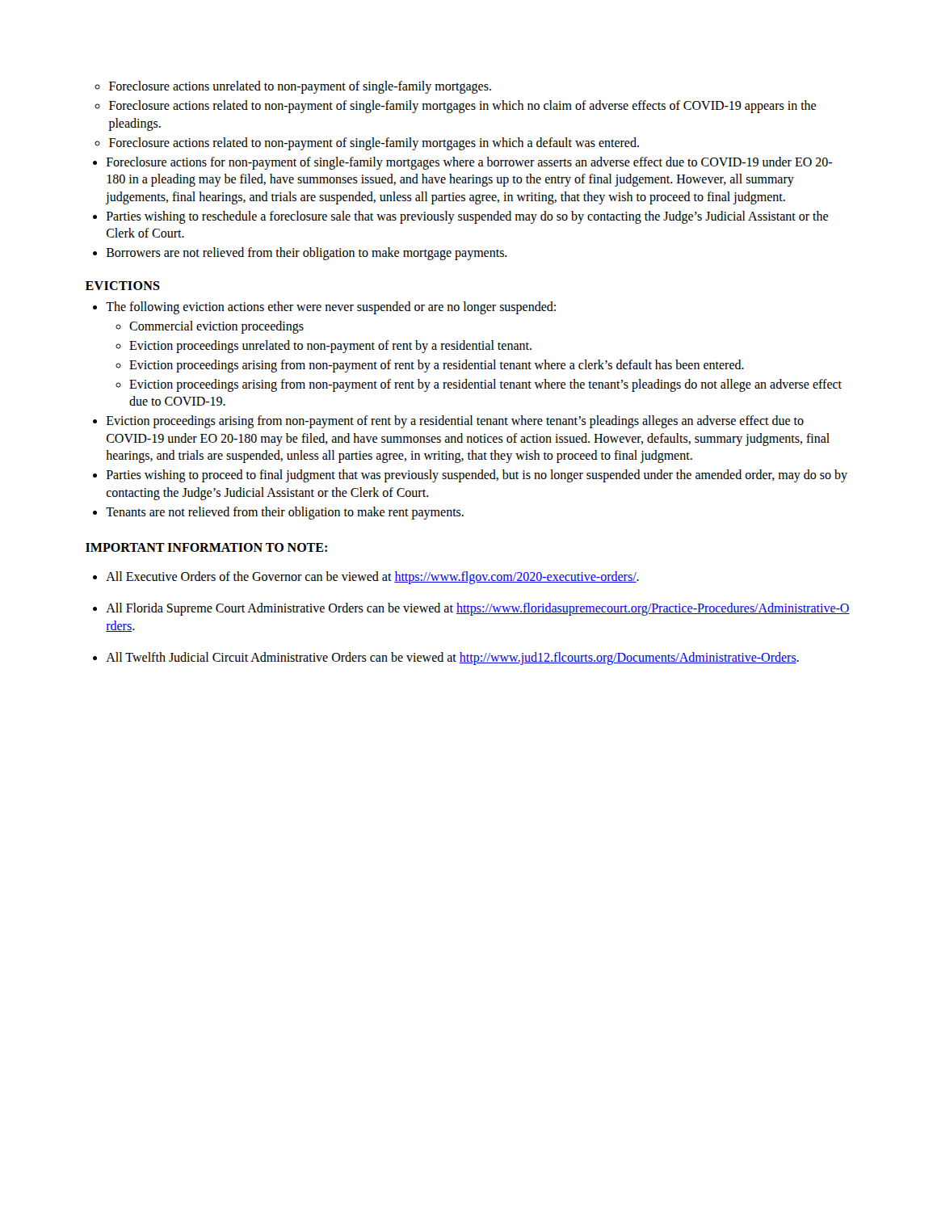Foreclosure actions unrelated to non-payment of single-family mortgages.
Foreclosure actions related to non-payment of single-family mortgages in which no claim of adverse effects of COVID-19 appears in the pleadings.
Foreclosure actions related to non-payment of single-family mortgages in which a default was entered.
Foreclosure actions for non-payment of single-family mortgages where a borrower asserts an adverse effect due to COVID-19 under EO 20-180 in a pleading may be filed, have summonses issued, and have hearings up to the entry of final judgement. However, all summary judgements, final hearings, and trials are suspended, unless all parties agree, in writing, that they wish to proceed to final judgment.
Parties wishing to reschedule a foreclosure sale that was previously suspended may do so by contacting the Judge’s Judicial Assistant or the Clerk of Court.
Borrowers are not relieved from their obligation to make mortgage payments.
EVICTIONS
The following eviction actions ether were never suspended or are no longer suspended:
Commercial eviction proceedings
Eviction proceedings unrelated to non-payment of rent by a residential tenant.
Eviction proceedings arising from non-payment of rent by a residential tenant where a clerk’s default has been entered.
Eviction proceedings arising from non-payment of rent by a residential tenant where the tenant’s pleadings do not allege an adverse effect due to COVID-19.
Eviction proceedings arising from non-payment of rent by a residential tenant where tenant’s pleadings alleges an adverse effect due to COVID-19 under EO 20-180 may be filed, and have summonses and notices of action issued. However, defaults, summary judgments, final hearings, and trials are suspended, unless all parties agree, in writing, that they wish to proceed to final judgment.
Parties wishing to proceed to final judgment that was previously suspended, but is no longer suspended under the amended order, may do so by contacting the Judge’s Judicial Assistant or the Clerk of Court.
Tenants are not relieved from their obligation to make rent payments.
IMPORTANT INFORMATION TO NOTE:
All Executive Orders of the Governor can be viewed at https://www.flgov.com/2020-executive-orders/.
All Florida Supreme Court Administrative Orders can be viewed at https://www.floridasupremecourt.org/Practice-Procedures/Administrative-Orders.
All Twelfth Judicial Circuit Administrative Orders can be viewed at http://www.jud12.flcourts.org/Documents/Administrative-Orders.